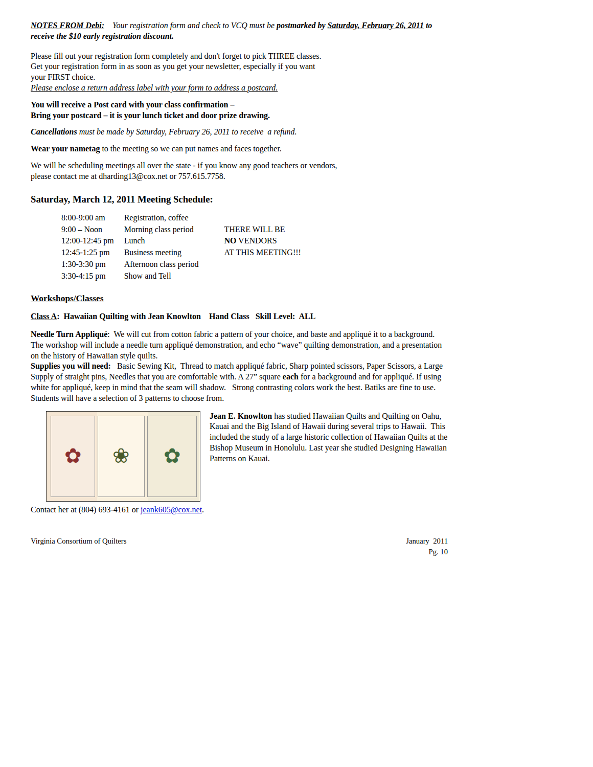NOTES FROM Debi: Your registration form and check to VCQ must be postmarked by Saturday, February 26, 2011 to receive the $10 early registration discount.
Please fill out your registration form completely and don't forget to pick THREE classes.
Get your registration form in as soon as you get your newsletter, especially if you want
your FIRST choice.
Please enclose a return address label with your form to address a postcard.
You will receive a Post card with your class confirmation –
Bring your postcard – it is your lunch ticket and door prize drawing.
Cancellations must be made by Saturday, February 26, 2011 to receive a refund.
Wear your nametag to the meeting so we can put names and faces together.
We will be scheduling meetings all over the state - if you know any good teachers or vendors,
please contact me at dharding13@cox.net or 757.615.7758.
Saturday, March 12, 2011 Meeting Schedule:
| 8:00-9:00 am | Registration, coffee | |
| 9:00 – Noon | Morning class period | THERE WILL BE |
| 12:00-12:45 pm | Lunch | NO VENDORS |
| 12:45-1:25 pm | Business meeting | AT THIS MEETING!!! |
| 1:30-3:30 pm | Afternoon class period | |
| 3:30-4:15 pm | Show and Tell | |
Workshops/Classes
Class A: Hawaiian Quilting with Jean Knowlton Hand Class Skill Level: ALL
Needle Turn Appliqué: We will cut from cotton fabric a pattern of your choice, and baste and appliqué it to a background. The workshop will include a needle turn appliqué demonstration, and echo “wave” quilting demonstration, and a presentation on the history of Hawaiian style quilts.
Supplies you will need: Basic Sewing Kit, Thread to match appliqué fabric, Sharp pointed scissors, Paper Scissors, a Large Supply of straight pins, Needles that you are comfortable with. A 27” square each for a background and for appliqué. If using white for appliqué, keep in mind that the seam will shadow. Strong contrasting colors work the best. Batiks are fine to use. Students will have a selection of 3 patterns to choose from.
✿
❀
✿
Jean E. Knowlton has studied Hawaiian Quilts and Quilting on Oahu, Kauai and the Big Island of Hawaii during several trips to Hawaii. This included the study of a large historic collection of Hawaiian Quilts at the Bishop Museum in Honolulu. Last year she studied Designing Hawaiian Patterns on Kauai.
Contact her at (804) 693-4161 or jeank605@cox.net.
Virginia Consortium of Quilters January 2011
Pg. 10